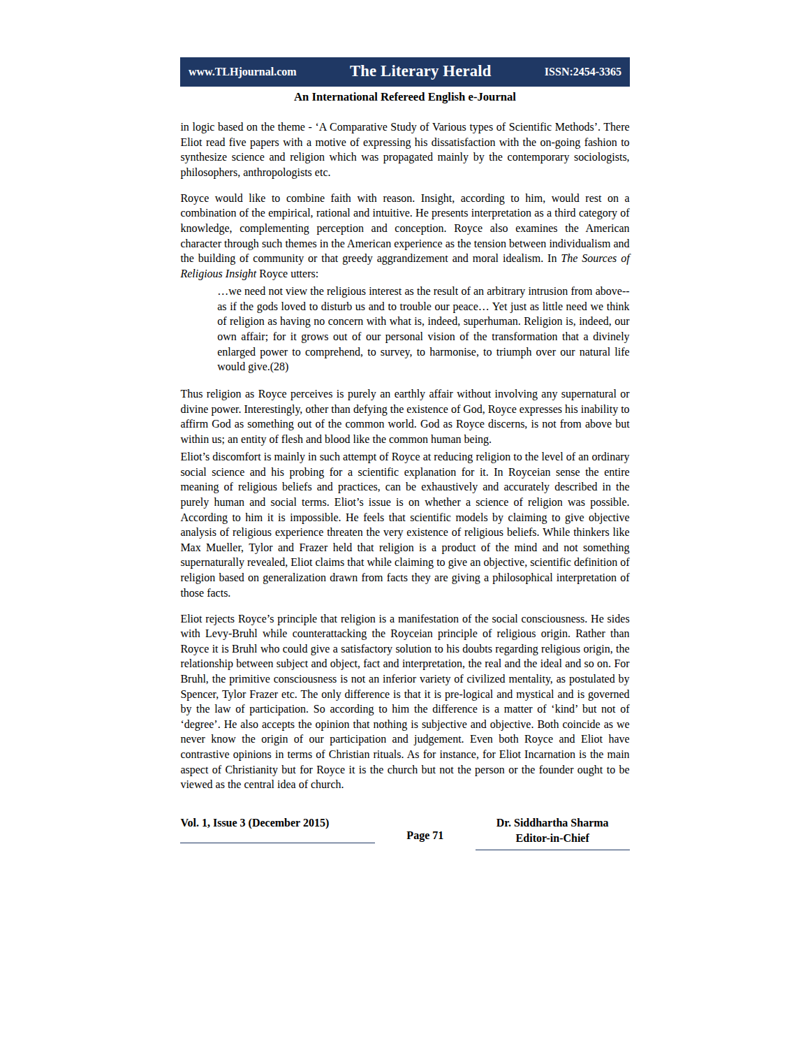www.TLHjournal.com The Literary Herald ISSN:2454-3365
An International Refereed English e-Journal
in logic based on the theme - ‘A Comparative Study of Various types of Scientific Methods’. There Eliot read five papers with a motive of expressing his dissatisfaction with the on-going fashion to synthesize science and religion which was propagated mainly by the contemporary sociologists, philosophers, anthropologists etc.
Royce would like to combine faith with reason. Insight, according to him, would rest on a combination of the empirical, rational and intuitive. He presents interpretation as a third category of knowledge, complementing perception and conception. Royce also examines the American character through such themes in the American experience as the tension between individualism and the building of community or that greedy aggrandizement and moral idealism. In The Sources of Religious Insight Royce utters:
…we need not view the religious interest as the result of an arbitrary intrusion from above--as if the gods loved to disturb us and to trouble our peace… Yet just as little need we think of religion as having no concern with what is, indeed, superhuman. Religion is, indeed, our own affair; for it grows out of our personal vision of the transformation that a divinely enlarged power to comprehend, to survey, to harmonise, to triumph over our natural life would give.(28)
Thus religion as Royce perceives is purely an earthly affair without involving any supernatural or divine power. Interestingly, other than defying the existence of God, Royce expresses his inability to affirm God as something out of the common world. God as Royce discerns, is not from above but within us; an entity of flesh and blood like the common human being.
Eliot’s discomfort is mainly in such attempt of Royce at reducing religion to the level of an ordinary social science and his probing for a scientific explanation for it. In Royceian sense the entire meaning of religious beliefs and practices, can be exhaustively and accurately described in the purely human and social terms. Eliot’s issue is on whether a science of religion was possible. According to him it is impossible. He feels that scientific models by claiming to give objective analysis of religious experience threaten the very existence of religious beliefs. While thinkers like Max Mueller, Tylor and Frazer held that religion is a product of the mind and not something supernaturally revealed, Eliot claims that while claiming to give an objective, scientific definition of religion based on generalization drawn from facts they are giving a philosophical interpretation of those facts.
Eliot rejects Royce’s principle that religion is a manifestation of the social consciousness. He sides with Levy-Bruhl while counterattacking the Royceian principle of religious origin. Rather than Royce it is Bruhl who could give a satisfactory solution to his doubts regarding religious origin, the relationship between subject and object, fact and interpretation, the real and the ideal and so on. For Bruhl, the primitive consciousness is not an inferior variety of civilized mentality, as postulated by Spencer, Tylor Frazer etc. The only difference is that it is pre-logical and mystical and is governed by the law of participation. So according to him the difference is a matter of ‘kind’ but not of ‘degree’. He also accepts the opinion that nothing is subjective and objective. Both coincide as we never know the origin of our participation and judgement. Even both Royce and Eliot have contrastive opinions in terms of Christian rituals. As for instance, for Eliot Incarnation is the main aspect of Christianity but for Royce it is the church but not the person or the founder ought to be viewed as the central idea of church.
Vol. 1, Issue 3 (December 2015)
Page 71
Dr. Siddhartha Sharma Editor-in-Chief